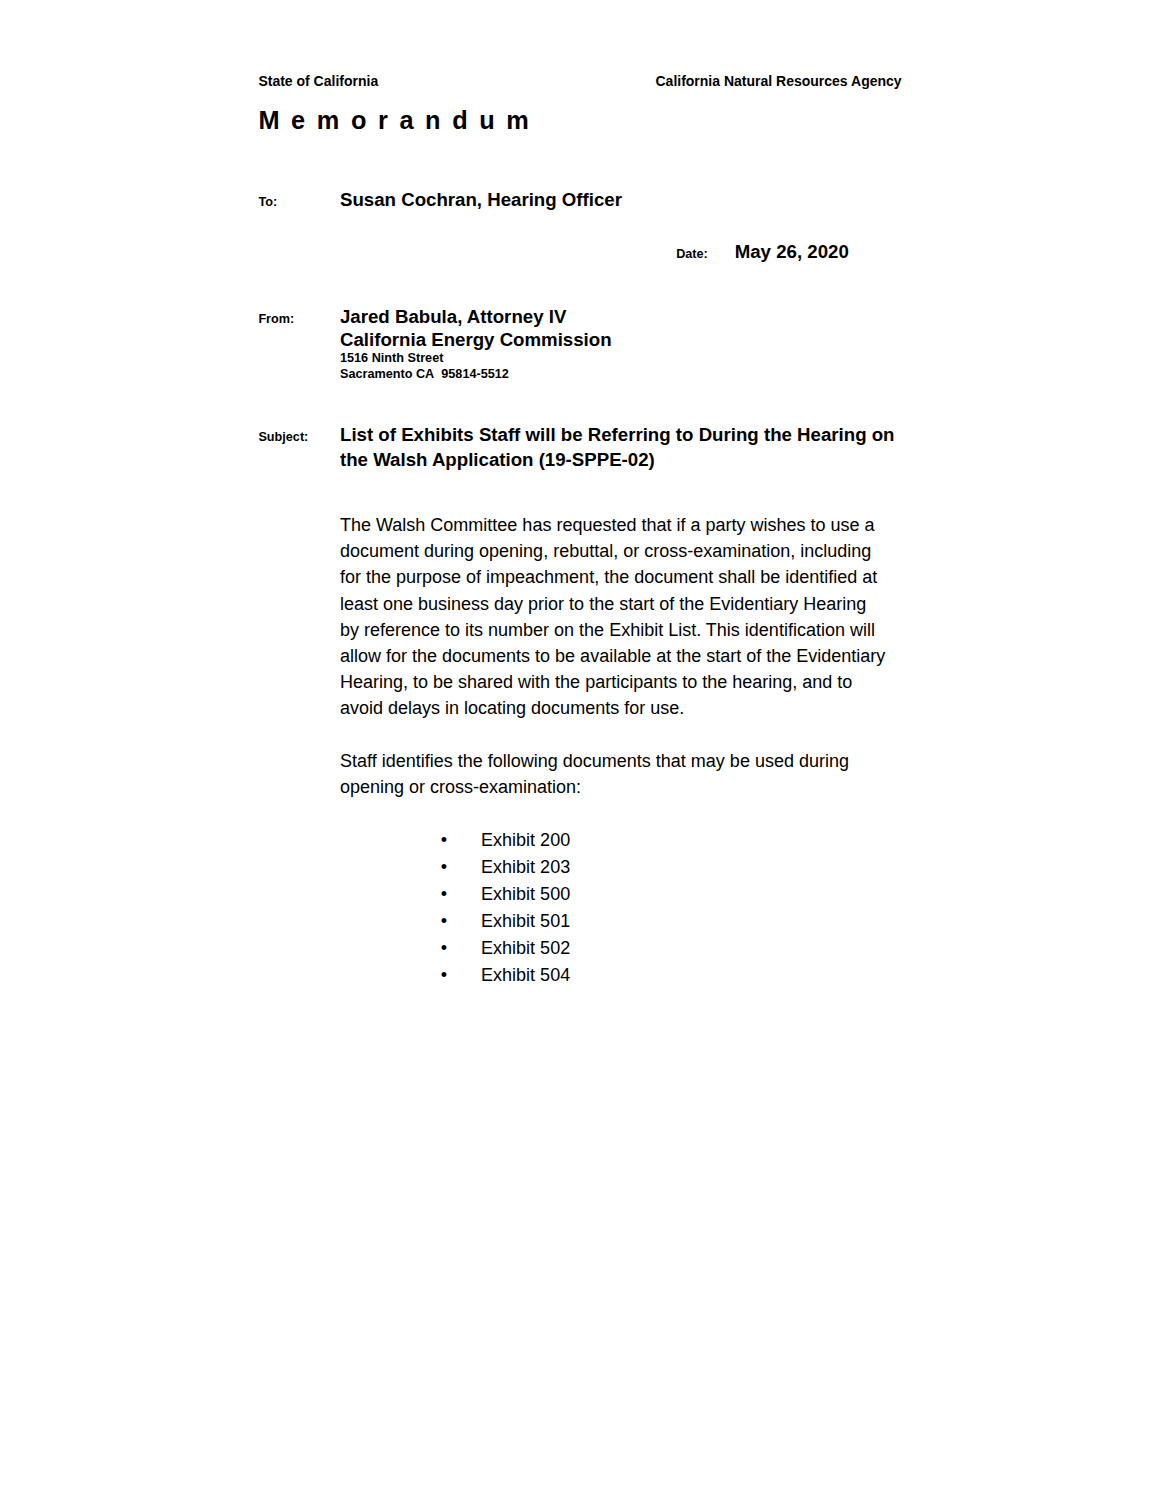State of California
California Natural Resources Agency
M e m o r a n d u m
To:
Susan Cochran, Hearing Officer
Date: May 26, 2020
From:
Jared Babula, Attorney IV
California Energy Commission 1516 Ninth Street Sacramento CA 95814-5512
Subject:
List of Exhibits Staff will be Referring to During the Hearing on the Walsh Application (19-SPPE-02)
The Walsh Committee has requested that if a party wishes to use a document during opening, rebuttal, or cross-examination, including for the purpose of impeachment, the document shall be identified at least one business day prior to the start of the Evidentiary Hearing by reference to its number on the Exhibit List. This identification will allow for the documents to be available at the start of the Evidentiary Hearing, to be shared with the participants to the hearing, and to avoid delays in locating documents for use.
Staff identifies the following documents that may be used during opening or cross-examination:
Exhibit 200
Exhibit 203
Exhibit 500
Exhibit 501
Exhibit 502
Exhibit 504